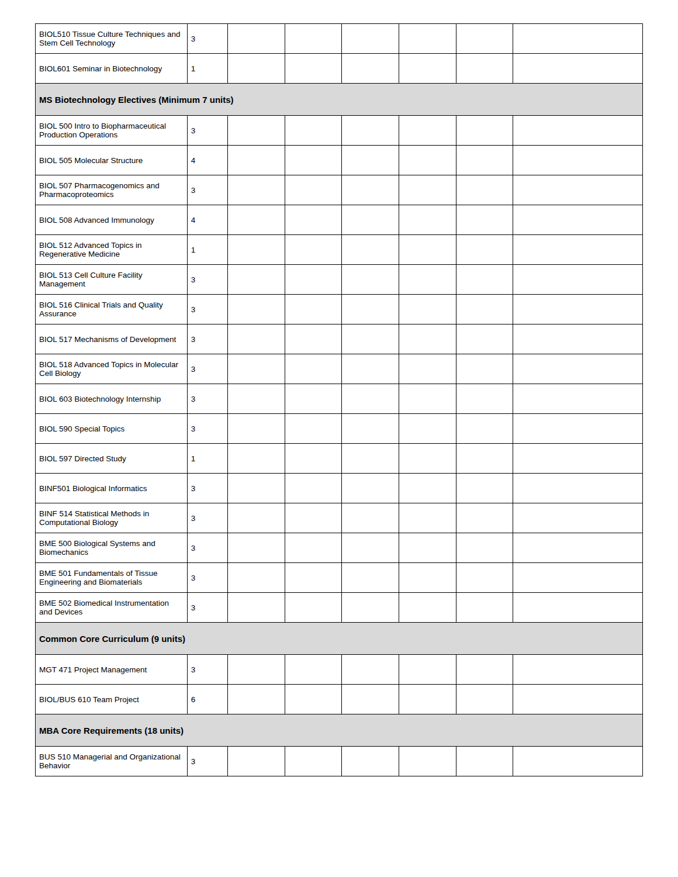| BIOL510 Tissue Culture Techniques and Stem Cell Technology | 3 | | | | | | |
| BIOL601 Seminar in Biotechnology | 1 | | | | | | |
| MS Biotechnology Electives (Minimum 7 units) |
| BIOL 500 Intro to Biopharmaceutical Production Operations | 3 | | | | | | |
| BIOL 505 Molecular Structure | 4 | | | | | | |
| BIOL 507 Pharmacogenomics and Pharmacoproteomics | 3 | | | | | | |
| BIOL 508 Advanced Immunology | 4 | | | | | | |
| BIOL 512 Advanced Topics in Regenerative Medicine | 1 | | | | | | |
| BIOL 513 Cell Culture Facility Management | 3 | | | | | | |
| BIOL 516 Clinical Trials and Quality Assurance | 3 | | | | | | |
| BIOL 517 Mechanisms of Development | 3 | | | | | | |
| BIOL 518 Advanced Topics in Molecular Cell Biology | 3 | | | | | | |
| BIOL 603 Biotechnology Internship | 3 | | | | | | |
| BIOL 590 Special Topics | 3 | | | | | | |
| BIOL 597 Directed Study | 1 | | | | | | |
| BINF501 Biological Informatics | 3 | | | | | | |
| BINF 514 Statistical Methods in Computational Biology | 3 | | | | | | |
| BME 500 Biological Systems and Biomechanics | 3 | | | | | | |
| BME 501 Fundamentals of Tissue Engineering and Biomaterials | 3 | | | | | | |
| BME 502 Biomedical Instrumentation and Devices | 3 | | | | | | |
| Common Core Curriculum (9 units) |
| MGT 471 Project Management | 3 | | | | | | |
| BIOL/BUS 610 Team Project | 6 | | | | | | |
| MBA Core Requirements (18 units) |
| BUS 510 Managerial and Organizational Behavior | 3 | | | | | | |